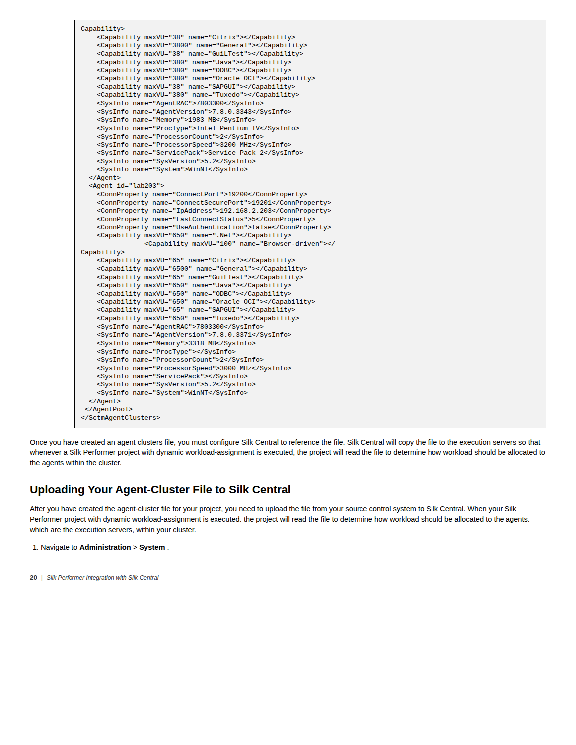Capability>
    <Capability maxVU="38" name="Citrix"></Capability>
    <Capability maxVU="3800" name="General"></Capability>
    <Capability maxVU="38" name="GuiLTest"></Capability>
    <Capability maxVU="380" name="Java"></Capability>
    <Capability maxVU="380" name="ODBC"></Capability>
    <Capability maxVU="380" name="Oracle OCI"></Capability>
    <Capability maxVU="38" name="SAPGUI"></Capability>
    <Capability maxVU="380" name="Tuxedo"></Capability>
    <SysInfo name="AgentRAC">7803300</SysInfo>
    <SysInfo name="AgentVersion">7.8.0.3343</SysInfo>
    <SysInfo name="Memory">1983 MB</SysInfo>
    <SysInfo name="ProcType">Intel Pentium IV</SysInfo>
    <SysInfo name="ProcessorCount">2</SysInfo>
    <SysInfo name="ProcessorSpeed">3200 MHz</SysInfo>
    <SysInfo name="ServicePack">Service Pack 2</SysInfo>
    <SysInfo name="SysVersion">5.2</SysInfo>
    <SysInfo name="System">WinNT</SysInfo>
  </Agent>
  <Agent id="lab203">
    <ConnProperty name="ConnectPort">19200</ConnProperty>
    <ConnProperty name="ConnectSecurePort">19201</ConnProperty>
    <ConnProperty name="IpAddress">192.168.2.203</ConnProperty>
    <ConnProperty name="LastConnectStatus">5</ConnProperty>
    <ConnProperty name="UseAuthentication">false</ConnProperty>
    <Capability maxVU="650" name=".Net"></Capability>
                <Capability maxVU="100" name="Browser-driven"></
Capability>
    <Capability maxVU="65" name="Citrix"></Capability>
    <Capability maxVU="6500" name="General"></Capability>
    <Capability maxVU="65" name="GuiLTest"></Capability>
    <Capability maxVU="650" name="Java"></Capability>
    <Capability maxVU="650" name="ODBC"></Capability>
    <Capability maxVU="650" name="Oracle OCI"></Capability>
    <Capability maxVU="65" name="SAPGUI"></Capability>
    <Capability maxVU="650" name="Tuxedo"></Capability>
    <SysInfo name="AgentRAC">7803300</SysInfo>
    <SysInfo name="AgentVersion">7.8.0.3371</SysInfo>
    <SysInfo name="Memory">3318 MB</SysInfo>
    <SysInfo name="ProcType"></SysInfo>
    <SysInfo name="ProcessorCount">2</SysInfo>
    <SysInfo name="ProcessorSpeed">3000 MHz</SysInfo>
    <SysInfo name="ServicePack"></SysInfo>
    <SysInfo name="SysVersion">5.2</SysInfo>
    <SysInfo name="System">WinNT</SysInfo>
  </Agent>
 </AgentPool>
</SctmAgentClusters>
Once you have created an agent clusters file, you must configure Silk Central to reference the file. Silk Central will copy the file to the execution servers so that whenever a Silk Performer project with dynamic workload-assignment is executed, the project will read the file to determine how workload should be allocated to the agents within the cluster.
Uploading Your Agent-Cluster File to Silk Central
After you have created the agent-cluster file for your project, you need to upload the file from your source control system to Silk Central. When your Silk Performer project with dynamic workload-assignment is executed, the project will read the file to determine how workload should be allocated to the agents, which are the execution servers, within your cluster.
Navigate to Administration > System .
20|Silk Performer Integration with Silk Central